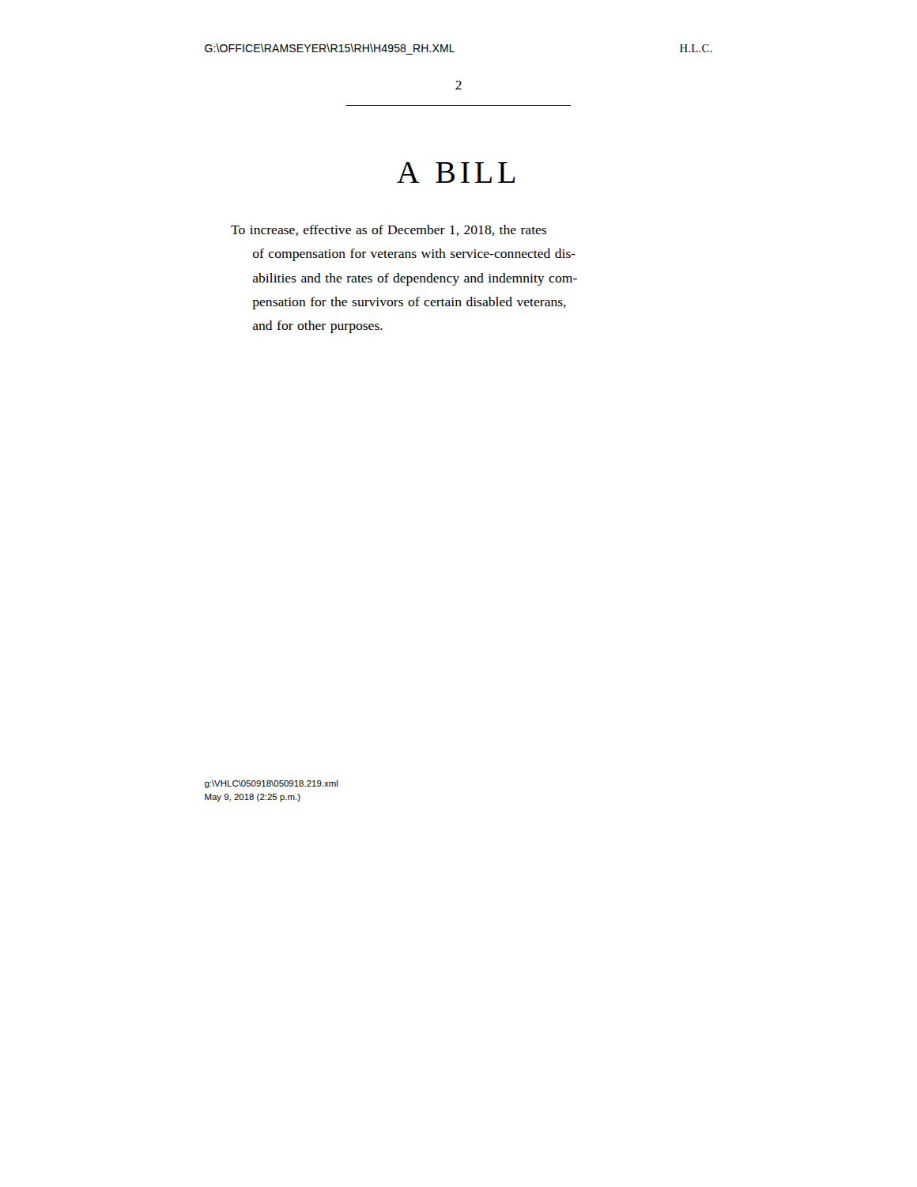G:\OFFICE\RAMSEYER\R15\RH\H4958_RH.XML H.L.C.
2
A BILL
To increase, effective as of December 1, 2018, the rates of compensation for veterans with service-connected dis- abilities and the rates of dependency and indemnity com- pensation for the survivors of certain disabled veterans, and for other purposes.
g:\VHLC\050918\050918.219.xml
May 9, 2018 (2:25 p.m.)